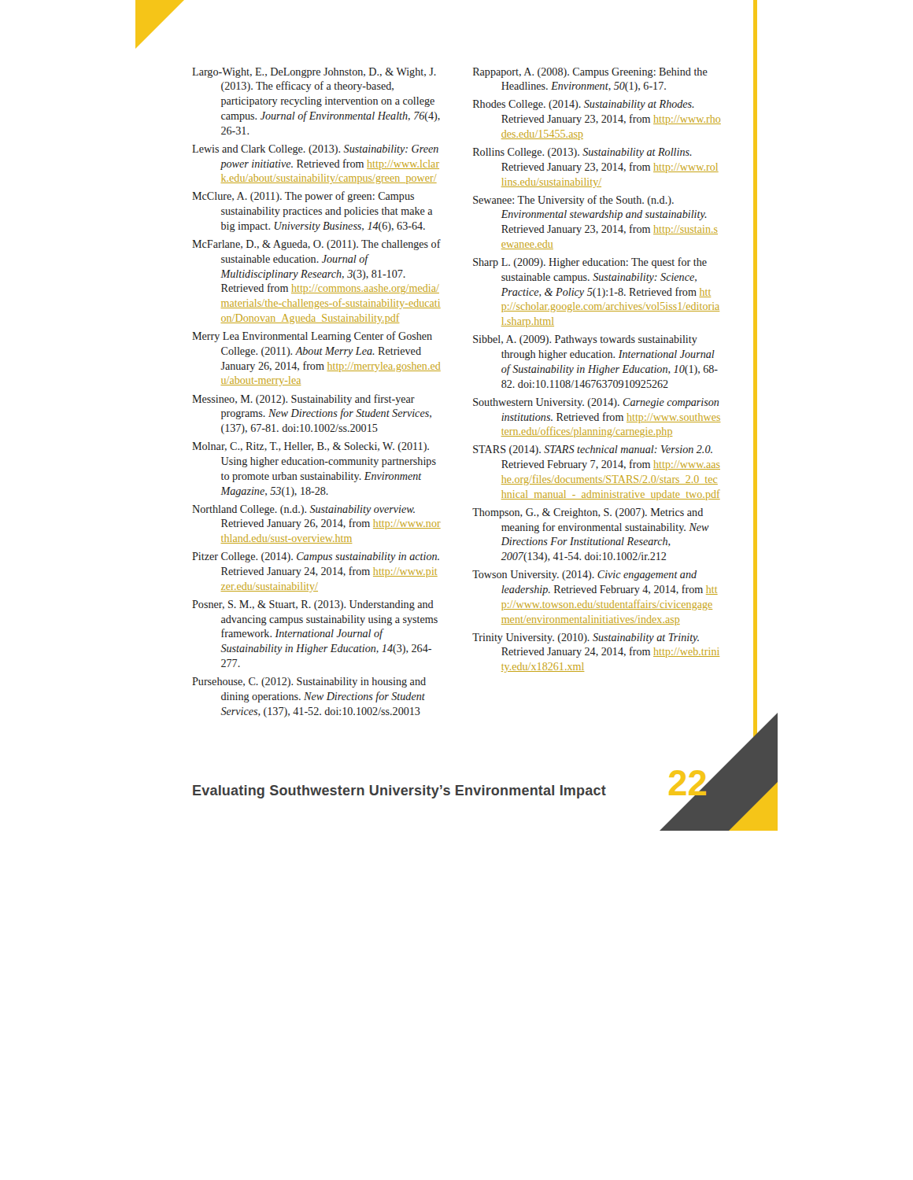Largo-Wight, E., DeLongpre Johnston, D., & Wight, J. (2013). The efficacy of a theory-based, participatory recycling intervention on a college campus. Journal of Environmental Health, 76(4), 26-31.
Lewis and Clark College. (2013). Sustainability: Green power initiative. Retrieved from http://www.lclark.edu/about/sustainability/campus/green_power/
McClure, A. (2011). The power of green: Campus sustainability practices and policies that make a big impact. University Business, 14(6), 63-64.
McFarlane, D., & Agueda, O. (2011). The challenges of sustainable education. Journal of Multidisciplinary Research, 3(3), 81-107. Retrieved from http://commons.aashe.org/media/materials/the-challenges-of-sustainability-education/Donovan_Agueda_Sustainability.pdf
Merry Lea Environmental Learning Center of Goshen College. (2011). About Merry Lea. Retrieved January 26, 2014, from http://merrylea.goshen.edu/about-merry-lea
Messineo, M. (2012). Sustainability and first-year programs. New Directions for Student Services, (137), 67-81. doi:10.1002/ss.20015
Molnar, C., Ritz, T., Heller, B., & Solecki, W. (2011). Using higher education-community partnerships to promote urban sustainability. Environment Magazine, 53(1), 18-28.
Northland College. (n.d.). Sustainability overview. Retrieved January 26, 2014, from http://www.northland.edu/sust-overview.htm
Pitzer College. (2014). Campus sustainability in action. Retrieved January 24, 2014, from http://www.pitzer.edu/sustainability/
Posner, S. M., & Stuart, R. (2013). Understanding and advancing campus sustainability using a systems framework. International Journal of Sustainability in Higher Education, 14(3), 264-277.
Pursehouse, C. (2012). Sustainability in housing and dining operations. New Directions for Student Services, (137), 41-52. doi:10.1002/ss.20013
Rappaport, A. (2008). Campus Greening: Behind the Headlines. Environment, 50(1), 6-17.
Rhodes College. (2014). Sustainability at Rhodes. Retrieved January 23, 2014, from http://www.rhodes.edu/15455.asp
Rollins College. (2013). Sustainability at Rollins. Retrieved January 23, 2014, from http://www.rollins.edu/sustainability/
Sewanee: The University of the South. (n.d.). Environmental stewardship and sustainability. Retrieved January 23, 2014, from http://sustain.sewanee.edu
Sharp L. (2009). Higher education: The quest for the sustainable campus. Sustainability: Science, Practice, & Policy 5(1):1-8. Retrieved from http://scholar.google.com/archives/vol5iss1/editorial.sharp.html
Sibbel, A. (2009). Pathways towards sustainability through higher education. International Journal of Sustainability in Higher Education, 10(1), 68-82. doi:10.1108/14676370910925262
Southwestern University. (2014). Carnegie comparison institutions. Retrieved from http://www.southwestern.edu/offices/planning/carnegie.php
STARS (2014). STARS technical manual: Version 2.0. Retrieved February 7, 2014, from http://www.aashe.org/files/documents/STARS/2.0/stars_2.0_technical_manual_-_administrative_update_two.pdf
Thompson, G., & Creighton, S. (2007). Metrics and meaning for environmental sustainability. New Directions For Institutional Research, 2007(134), 41-54. doi:10.1002/ir.212
Towson University. (2014). Civic engagement and leadership. Retrieved February 4, 2014, from http://www.towson.edu/studentaffairs/civicengagement/environmentalinitiatives/index.asp
Trinity University. (2010). Sustainability at Trinity. Retrieved January 24, 2014, from http://web.trinity.edu/x18261.xml
Evaluating Southwestern University’s Environmental Impact
22